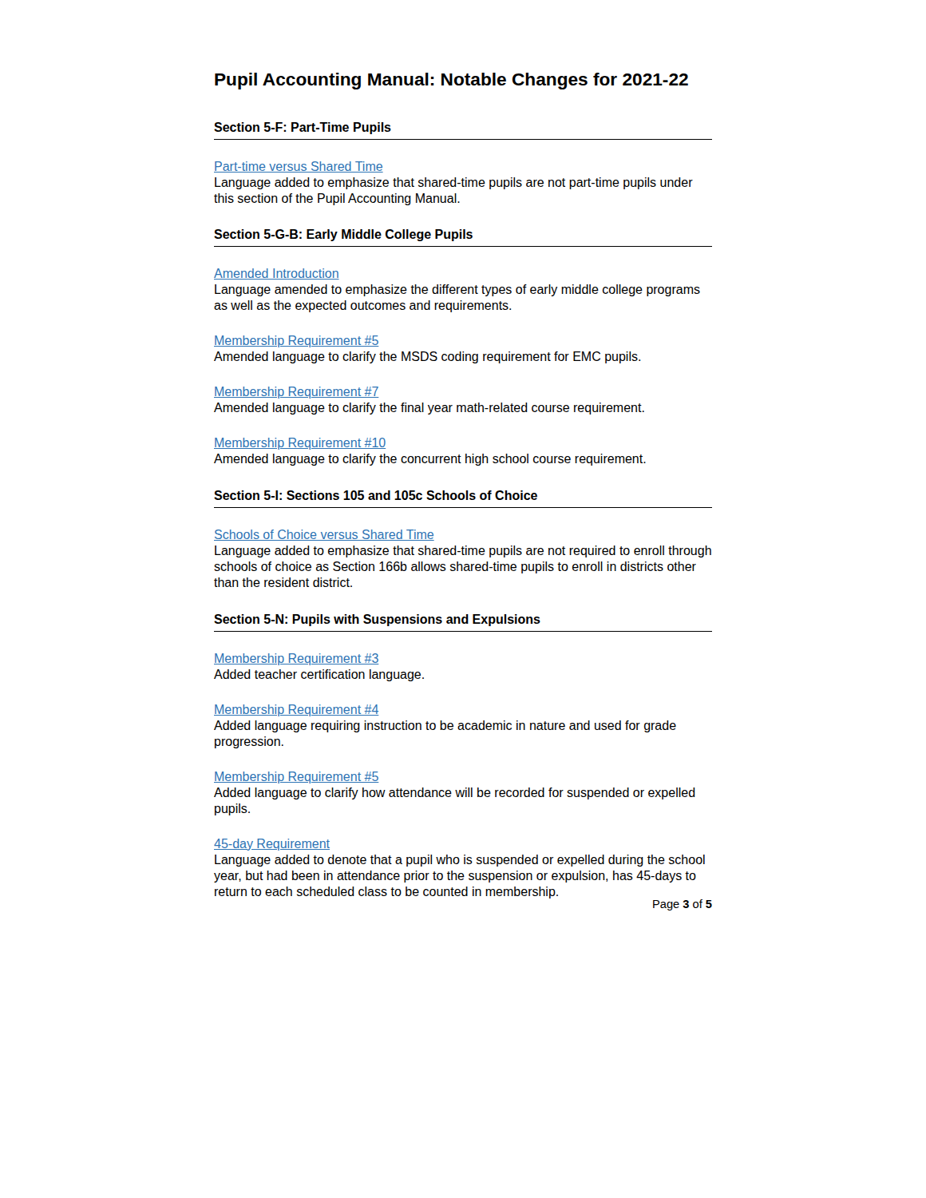Pupil Accounting Manual: Notable Changes for 2021-22
Section 5-F: Part-Time Pupils
Part-time versus Shared Time
Language added to emphasize that shared-time pupils are not part-time pupils under this section of the Pupil Accounting Manual.
Section 5-G-B: Early Middle College Pupils
Amended Introduction
Language amended to emphasize the different types of early middle college programs as well as the expected outcomes and requirements.
Membership Requirement #5
Amended language to clarify the MSDS coding requirement for EMC pupils.
Membership Requirement #7
Amended language to clarify the final year math-related course requirement.
Membership Requirement #10
Amended language to clarify the concurrent high school course requirement.
Section 5-I: Sections 105 and 105c Schools of Choice
Schools of Choice versus Shared Time
Language added to emphasize that shared-time pupils are not required to enroll through schools of choice as Section 166b allows shared-time pupils to enroll in districts other than the resident district.
Section 5-N: Pupils with Suspensions and Expulsions
Membership Requirement #3
Added teacher certification language.
Membership Requirement #4
Added language requiring instruction to be academic in nature and used for grade progression.
Membership Requirement #5
Added language to clarify how attendance will be recorded for suspended or expelled pupils.
45-day Requirement
Language added to denote that a pupil who is suspended or expelled during the school year, but had been in attendance prior to the suspension or expulsion, has 45-days to return to each scheduled class to be counted in membership.
Page 3 of 5